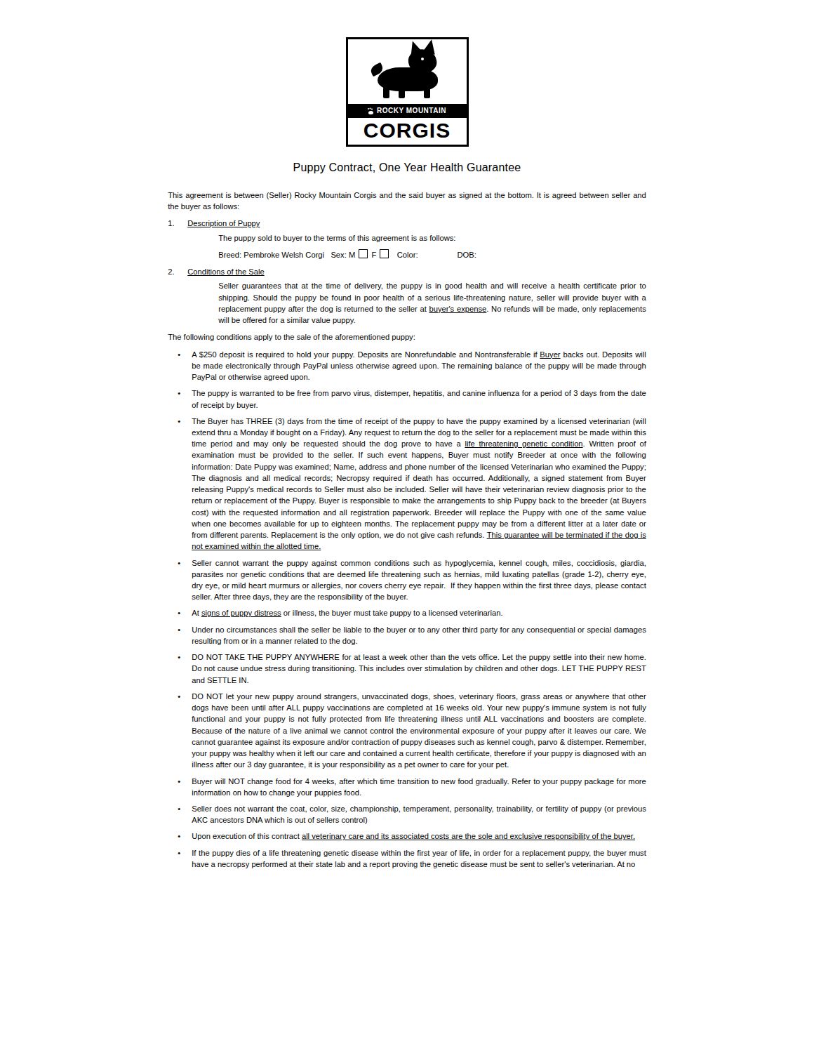ROCKY MOUNTAIN
CORGIS
Puppy Contract, One Year Health Guarantee
This agreement is between (Seller) Rocky Mountain Corgis and the said buyer as signed at the bottom. It is agreed between seller and the buyer as follows:
1. Description of Puppy
The puppy sold to buyer to the terms of this agreement is as follows:
Breed: Pembroke Welsh Corgi Sex: M F Color: DOB:
2. Conditions of the Sale
Seller guarantees that at the time of delivery, the puppy is in good health and will receive a health certificate prior to shipping. Should the puppy be found in poor health of a serious life-threatening nature, seller will provide buyer with a replacement puppy after the dog is returned to the seller at buyer's expense. No refunds will be made, only replacements will be offered for a similar value puppy.
The following conditions apply to the sale of the aforementioned puppy:
A $250 deposit is required to hold your puppy. Deposits are Nonrefundable and Nontransferable if Buyer backs out. Deposits will be made electronically through PayPal unless otherwise agreed upon. The remaining balance of the puppy will be made through PayPal or otherwise agreed upon.
The puppy is warranted to be free from parvo virus, distemper, hepatitis, and canine influenza for a period of 3 days from the date of receipt by buyer.
The Buyer has THREE (3) days from the time of receipt of the puppy to have the puppy examined by a licensed veterinarian (will extend thru a Monday if bought on a Friday). Any request to return the dog to the seller for a replacement must be made within this time period and may only be requested should the dog prove to have a life threatening genetic condition. Written proof of examination must be provided to the seller. If such event happens, Buyer must notify Breeder at once with the following information: Date Puppy was examined; Name, address and phone number of the licensed Veterinarian who examined the Puppy; The diagnosis and all medical records; Necropsy required if death has occurred. Additionally, a signed statement from Buyer releasing Puppy's medical records to Seller must also be included. Seller will have their veterinarian review diagnosis prior to the return or replacement of the Puppy. Buyer is responsible to make the arrangements to ship Puppy back to the breeder (at Buyers cost) with the requested information and all registration paperwork. Breeder will replace the Puppy with one of the same value when one becomes available for up to eighteen months. The replacement puppy may be from a different litter at a later date or from different parents. Replacement is the only option, we do not give cash refunds. This guarantee will be terminated if the dog is not examined within the allotted time.
Seller cannot warrant the puppy against common conditions such as hypoglycemia, kennel cough, miles, coccidiosis, giardia, parasites nor genetic conditions that are deemed life threatening such as hernias, mild luxating patellas (grade 1-2), cherry eye, dry eye, or mild heart murmurs or allergies, nor covers cherry eye repair. If they happen within the first three days, please contact seller. After three days, they are the responsibility of the buyer.
At signs of puppy distress or illness, the buyer must take puppy to a licensed veterinarian.
Under no circumstances shall the seller be liable to the buyer or to any other third party for any consequential or special damages resulting from or in a manner related to the dog.
DO NOT TAKE THE PUPPY ANYWHERE for at least a week other than the vets office. Let the puppy settle into their new home. Do not cause undue stress during transitioning. This includes over stimulation by children and other dogs. LET THE PUPPY REST and SETTLE IN.
DO NOT let your new puppy around strangers, unvaccinated dogs, shoes, veterinary floors, grass areas or anywhere that other dogs have been until after ALL puppy vaccinations are completed at 16 weeks old. Your new puppy's immune system is not fully functional and your puppy is not fully protected from life threatening illness until ALL vaccinations and boosters are complete. Because of the nature of a live animal we cannot control the environmental exposure of your puppy after it leaves our care. We cannot guarantee against its exposure and/or contraction of puppy diseases such as kennel cough, parvo & distemper. Remember, your puppy was healthy when it left our care and contained a current health certificate, therefore if your puppy is diagnosed with an illness after our 3 day guarantee, it is your responsibility as a pet owner to care for your pet.
Buyer will NOT change food for 4 weeks, after which time transition to new food gradually. Refer to your puppy package for more information on how to change your puppies food.
Seller does not warrant the coat, color, size, championship, temperament, personality, trainability, or fertility of puppy (or previous AKC ancestors DNA which is out of sellers control)
Upon execution of this contract all veterinary care and its associated costs are the sole and exclusive responsibility of the buyer.
If the puppy dies of a life threatening genetic disease within the first year of life, in order for a replacement puppy, the buyer must have a necropsy performed at their state lab and a report proving the genetic disease must be sent to seller's veterinarian. At no